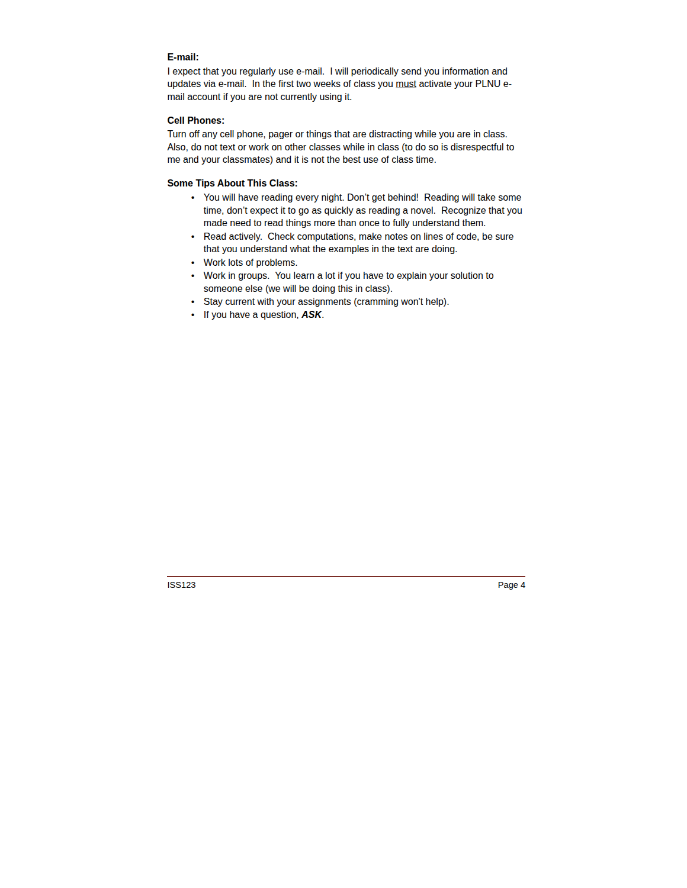E-mail:
I expect that you regularly use e-mail. I will periodically send you information and updates via e-mail. In the first two weeks of class you must activate your PLNU e-mail account if you are not currently using it.
Cell Phones:
Turn off any cell phone, pager or things that are distracting while you are in class. Also, do not text or work on other classes while in class (to do so is disrespectful to me and your classmates) and it is not the best use of class time.
Some Tips About This Class:
You will have reading every night. Don’t get behind! Reading will take some time, don’t expect it to go as quickly as reading a novel. Recognize that you made need to read things more than once to fully understand them.
Read actively. Check computations, make notes on lines of code, be sure that you understand what the examples in the text are doing.
Work lots of problems.
Work in groups. You learn a lot if you have to explain your solution to someone else (we will be doing this in class).
Stay current with your assignments (cramming won't help).
If you have a question, ASK.
ISS123 Page 4